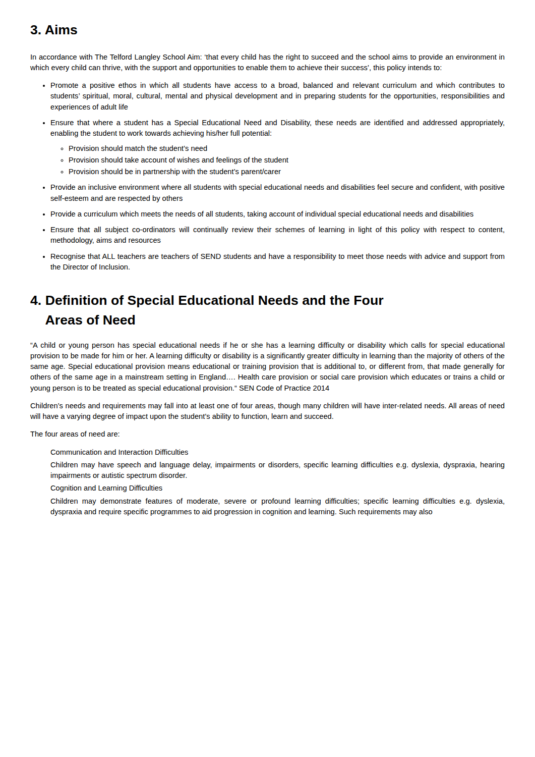3. Aims
In accordance with The Telford Langley School Aim: ‘that every child has the right to succeed and the school aims to provide an environment in which every child can thrive, with the support and opportunities to enable them to achieve their success’, this policy intends to:
Promote a positive ethos in which all students have access to a broad, balanced and relevant curriculum and which contributes to students’ spiritual, moral, cultural, mental and physical development and in preparing students for the opportunities, responsibilities and experiences of adult life
Ensure that where a student has a Special Educational Need and Disability, these needs are identified and addressed appropriately, enabling the student to work towards achieving his/her full potential:
Provision should match the student’s need
Provision should take account of wishes and feelings of the student
Provision should be in partnership with the student’s parent/carer
Provide an inclusive environment where all students with special educational needs and disabilities feel secure and confident, with positive self-esteem and are respected by others
Provide a curriculum which meets the needs of all students, taking account of individual special educational needs and disabilities
Ensure that all subject co-ordinators will continually review their schemes of learning in light of this policy with respect to content, methodology, aims and resources
Recognise that ALL teachers are teachers of SEND students and have a responsibility to meet those needs with advice and support from the Director of Inclusion.
4. Definition of Special Educational Needs and the Four
Areas of Need
“A child or young person has special educational needs if he or she has a learning difficulty or disability which calls for special educational provision to be made for him or her. A learning difficulty or disability is a significantly greater difficulty in learning than the majority of others of the same age. Special educational provision means educational or training provision that is additional to, or different from, that made generally for others of the same age in a mainstream setting in England…. Health care provision or social care provision which educates or trains a child or young person is to be treated as special educational provision.“ SEN Code of Practice 2014
Children’s needs and requirements may fall into at least one of four areas, though many children will have inter-related needs. All areas of need will have a varying degree of impact upon the student’s ability to function, learn and succeed.
The four areas of need are:
Communication and Interaction Difficulties
Children may have speech and language delay, impairments or disorders, specific learning difficulties e.g. dyslexia, dyspraxia, hearing impairments or autistic spectrum disorder.
Cognition and Learning Difficulties
Children may demonstrate features of moderate, severe or profound learning difficulties; specific learning difficulties e.g. dyslexia, dyspraxia and require specific programmes to aid progression in cognition and learning. Such requirements may also